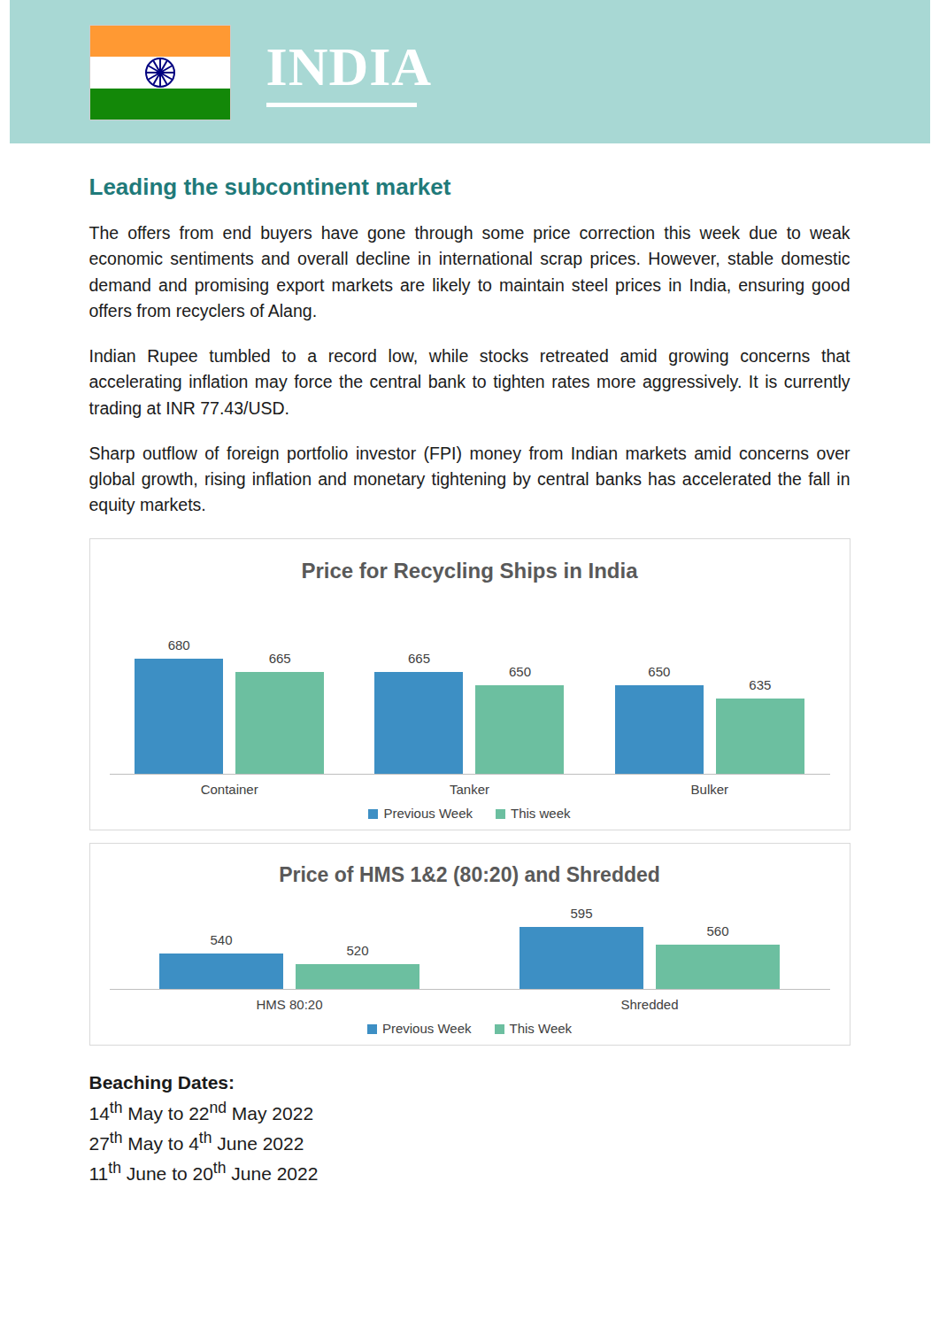INDIA
Leading the subcontinent market
The offers from end buyers have gone through some price correction this week due to weak economic sentiments and overall decline in international scrap prices. However, stable domestic demand and promising export markets are likely to maintain steel prices in India, ensuring good offers from recyclers of Alang.
Indian Rupee tumbled to a record low, while stocks retreated amid growing concerns that accelerating inflation may force the central bank to tighten rates more aggressively. It is currently trading at INR 77.43/USD.
Sharp outflow of foreign portfolio investor (FPI) money from Indian markets amid concerns over global growth, rising inflation and monetary tightening by central banks has accelerated the fall in equity markets.
Price for Recycling Ships in India
680
665
665
650
650
635
Container Tanker Bulker
Previous Week This week
Price of HMS 1&2 (80:20) and Shredded
540
520
595
560
HMS 80:20 Shredded
Previous Week This Week
Beaching Dates:
14th May to 22nd May 2022
27th May to 4th June 2022
11th June to 20th June 2022